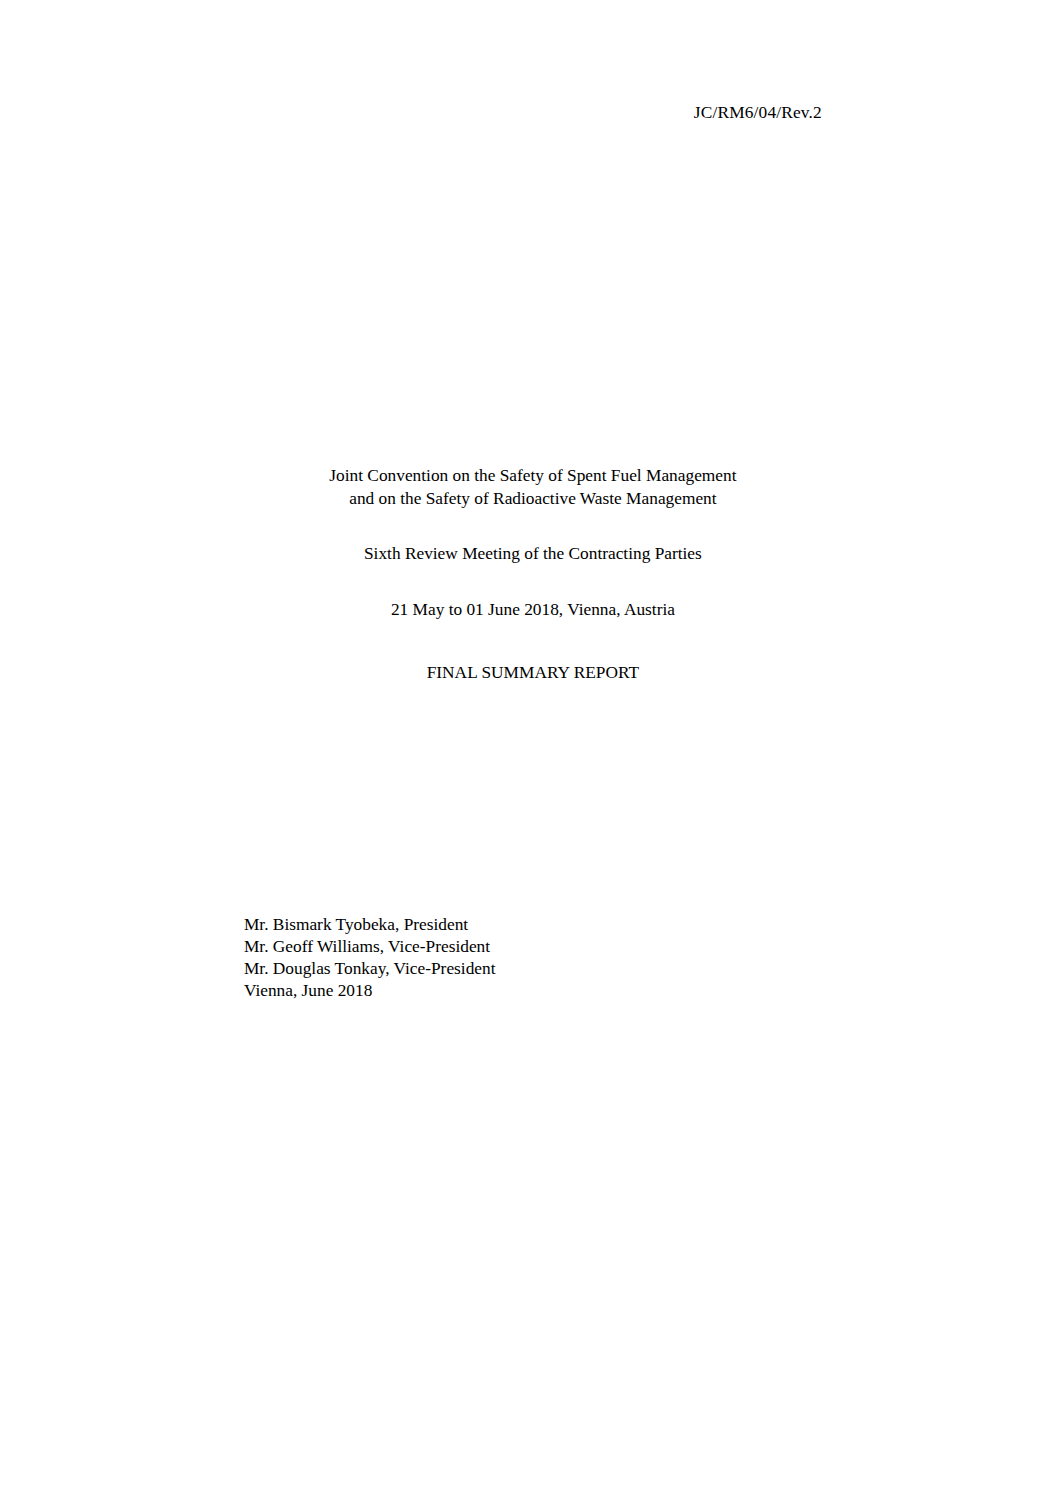JC/RM6/04/Rev.2
Joint Convention on the Safety of Spent Fuel Management
and on the Safety of Radioactive Waste Management
Sixth Review Meeting of the Contracting Parties
21 May to 01 June 2018, Vienna, Austria
FINAL SUMMARY REPORT
Mr. Bismark Tyobeka, President
Mr. Geoff Williams, Vice-President
Mr. Douglas Tonkay, Vice-President
Vienna, June 2018